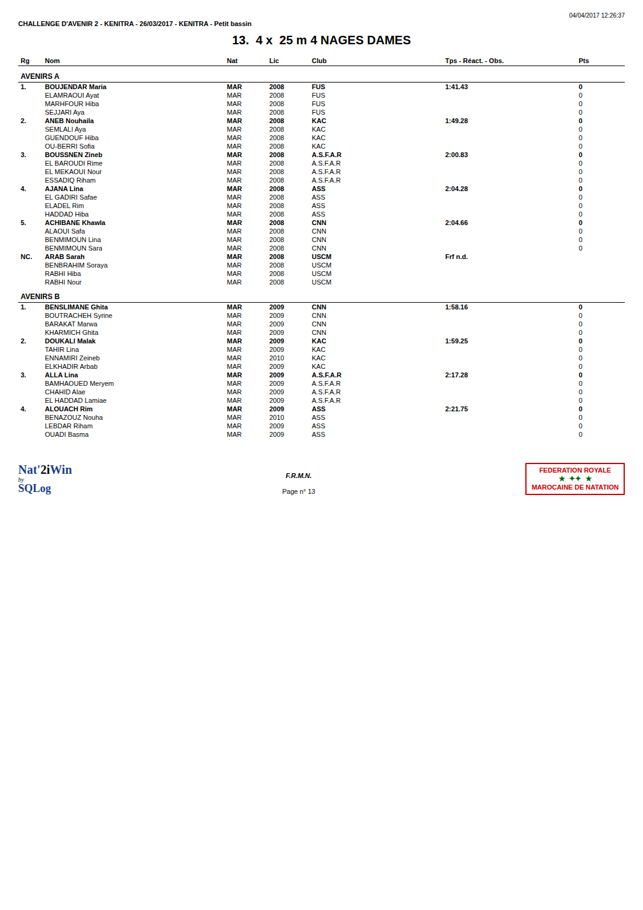04/04/2017 12:26:37
CHALLENGE D'AVENIR 2 - KENITRA - 26/03/2017 - KENITRA - Petit bassin
13. 4 x 25 m 4 NAGES DAMES
| Rg | Nom | Nat | Lic | Club | Tps - Réact. - Obs. | Pts |
| --- | --- | --- | --- | --- | --- | --- |
| AVENIRS A |
| 1. | BOUJENDAR Maria | MAR | 2008 | FUS | 1:41.43 | 0 |
| | ELAMRAOUI Ayat | MAR | 2008 | FUS | | 0 |
| | MARHFOUR Hiba | MAR | 2008 | FUS | | 0 |
| | SEJJARI Aya | MAR | 2008 | FUS | | 0 |
| 2. | ANEB Nouhaila | MAR | 2008 | KAC | 1:49.28 | 0 |
| | SEMLALI Aya | MAR | 2008 | KAC | | 0 |
| | GUENDOUF Hiba | MAR | 2008 | KAC | | 0 |
| | OU-BERRI Sofia | MAR | 2008 | KAC | | 0 |
| 3. | BOUSSNEN Zineb | MAR | 2008 | A.S.F.A.R | 2:00.83 | 0 |
| | EL BAROUDI Rime | MAR | 2008 | A.S.F.A.R | | 0 |
| | EL MEKAOUI Nour | MAR | 2008 | A.S.F.A.R | | 0 |
| | ESSADIQ Riham | MAR | 2008 | A.S.F.A.R | | 0 |
| 4. | AJANA Lina | MAR | 2008 | ASS | 2:04.28 | 0 |
| | EL GADIRI Safae | MAR | 2008 | ASS | | 0 |
| | ELADEL Rim | MAR | 2008 | ASS | | 0 |
| | HADDAD Hiba | MAR | 2008 | ASS | | 0 |
| 5. | ACHIBANE Khawla | MAR | 2008 | CNN | 2:04.66 | 0 |
| | ALAOUI Safa | MAR | 2008 | CNN | | 0 |
| | BENMIMOUN Lina | MAR | 2008 | CNN | | 0 |
| | BENMIMOUN Sara | MAR | 2008 | CNN | | 0 |
| NC. | ARAB Sarah | MAR | 2008 | USCM | Frf n.d. | |
| | BENBRAHIM Soraya | MAR | 2008 | USCM | | |
| | RABHI Hiba | MAR | 2008 | USCM | | |
| | RABHI Nour | MAR | 2008 | USCM | | |
| AVENIRS B |
| 1. | BENSLIMANE Ghita | MAR | 2009 | CNN | 1:58.16 | 0 |
| | BOUTRACHEH Syrine | MAR | 2009 | CNN | | 0 |
| | BARAKAT Marwa | MAR | 2009 | CNN | | 0 |
| | KHARMICH Ghita | MAR | 2009 | CNN | | 0 |
| 2. | DOUKALI Malak | MAR | 2009 | KAC | 1:59.25 | 0 |
| | TAHIR Lina | MAR | 2009 | KAC | | 0 |
| | ENNAMIRI Zeineb | MAR | 2010 | KAC | | 0 |
| | ELKHADIR Arbab | MAR | 2009 | KAC | | 0 |
| 3. | ALLA Lina | MAR | 2009 | A.S.F.A.R | 2:17.28 | 0 |
| | BAMHAOUED Meryem | MAR | 2009 | A.S.F.A.R | | 0 |
| | CHAHID Alae | MAR | 2009 | A.S.F.A.R | | 0 |
| | EL HADDAD Lamiae | MAR | 2009 | A.S.F.A.R | | 0 |
| 4. | ALOUACH Rim | MAR | 2009 | ASS | 2:21.75 | 0 |
| | BENAZOUZ Nouha | MAR | 2010 | ASS | | 0 |
| | LEBDAR Riham | MAR | 2009 | ASS | | 0 |
| | OUADI Basma | MAR | 2009 | ASS | | 0 |
Nat'2iWin
by
SQLog
F.R.M.N.
Page n° 13
FEDERATION ROYALE
★ ✦✦ ★
MAROCAINE DE NATATION